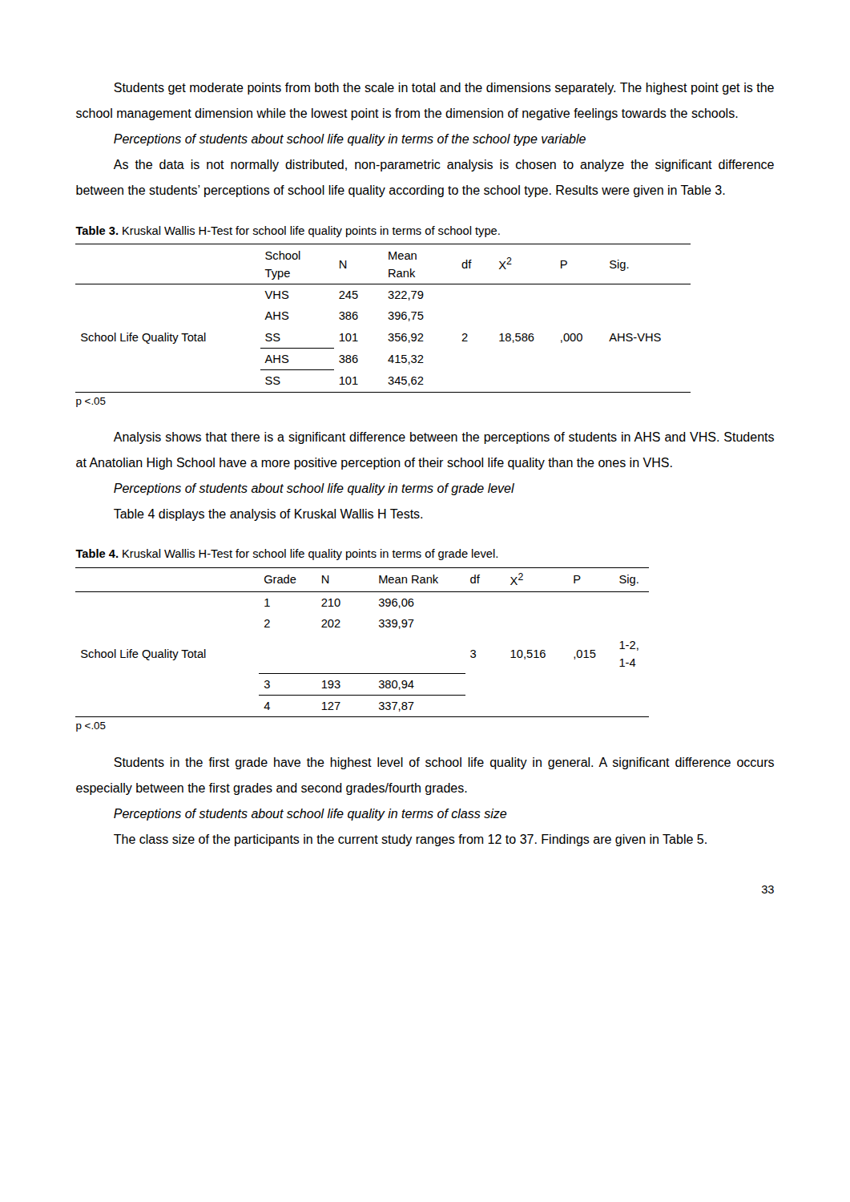Students get moderate points from both the scale in total and the dimensions separately. The highest point get is the school management dimension while the lowest point is from the dimension of negative feelings towards the schools.
Perceptions of students about school life quality in terms of the school type variable
As the data is not normally distributed, non-parametric analysis is chosen to analyze the significant difference between the students’ perceptions of school life quality according to the school type. Results were given in Table 3.
Table 3. Kruskal Wallis H-Test for school life quality points in terms of school type.
| | School Type | N | Mean Rank | df | X 2 | P | Sig. |
| | VHS | 245 | 322,79 | | | | |
| | AHS | 386 | 396,75 | | | | |
| School Life Quality Total | SS | 101 | 356,92 | 2 | 18,586 | ,000 | AHS-VHS |
| | AHS | 386 | 415,32 | | | | |
| | SS | 101 | 345,62 | | | | |
p <.05
Analysis shows that there is a significant difference between the perceptions of students in AHS and VHS. Students at Anatolian High School have a more positive perception of their school life quality than the ones in VHS.
Perceptions of students about school life quality in terms of grade level
Table 4 displays the analysis of Kruskal Wallis H Tests.
Table 4. Kruskal Wallis H-Test for school life quality points in terms of grade level.
| | Grade | N | Mean Rank | df | X 2 | P | Sig. |
| | 1 | 210 | 396,06 | | | | |
| | 2 | 202 | 339,97 | | | | |
| School Life Quality Total | | | | 3 | 10,516 | ,015 | 1-2, 1-4 |
| | 3 | 193 | 380,94 | | | | |
| | 4 | 127 | 337,87 | | | | |
p <.05
Students in the first grade have the highest level of school life quality in general. A significant difference occurs especially between the first grades and second grades/fourth grades.
Perceptions of students about school life quality in terms of class size
The class size of the participants in the current study ranges from 12 to 37. Findings are given in Table 5.
33